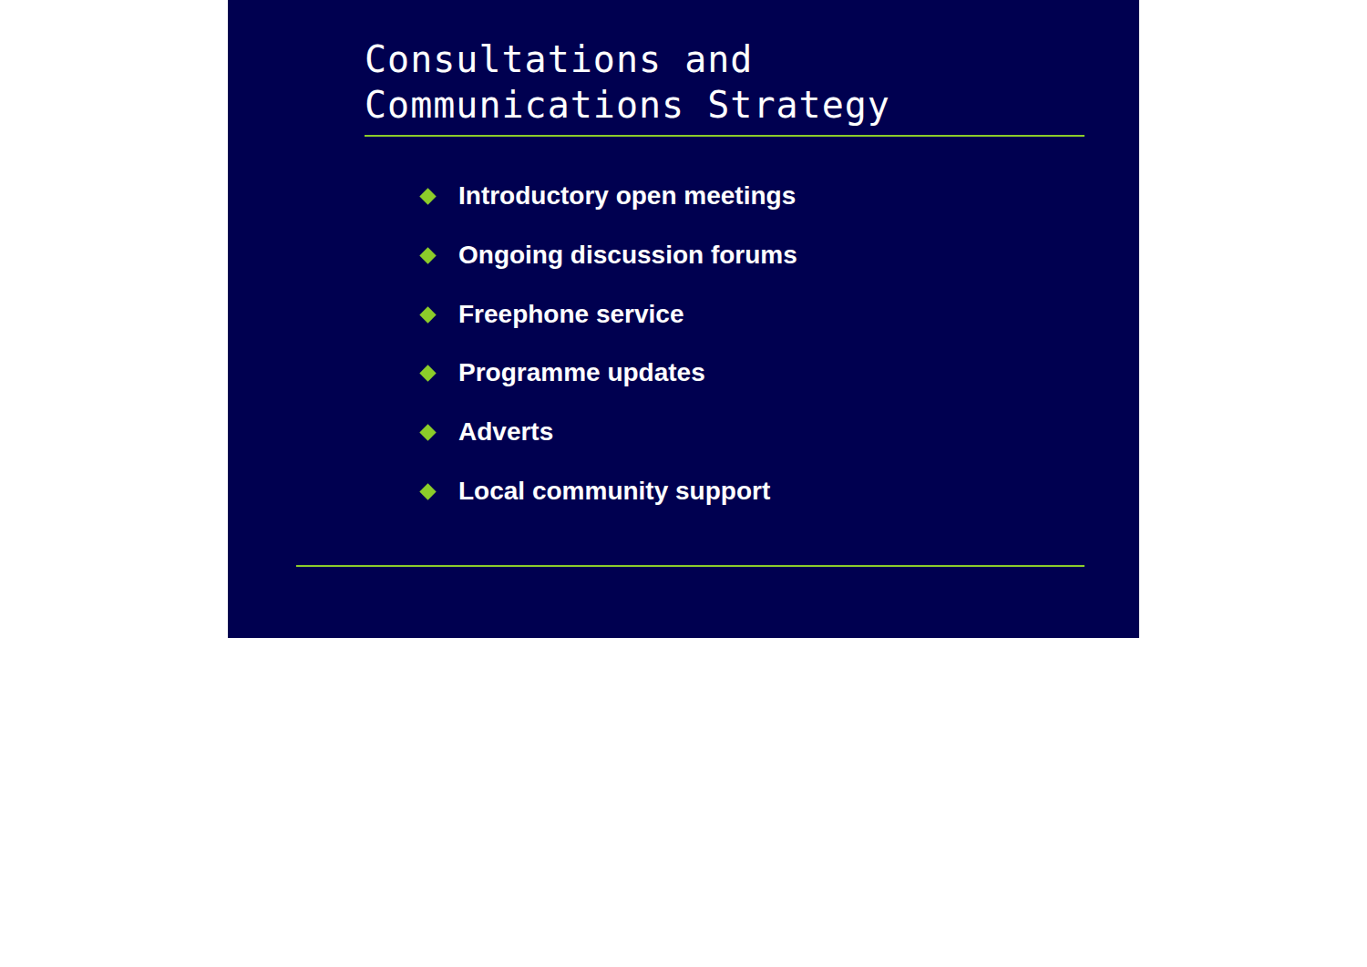Consultations and
Communications Strategy
Introductory open meetings
Ongoing discussion forums
Freephone service
Programme updates
Adverts
Local community support